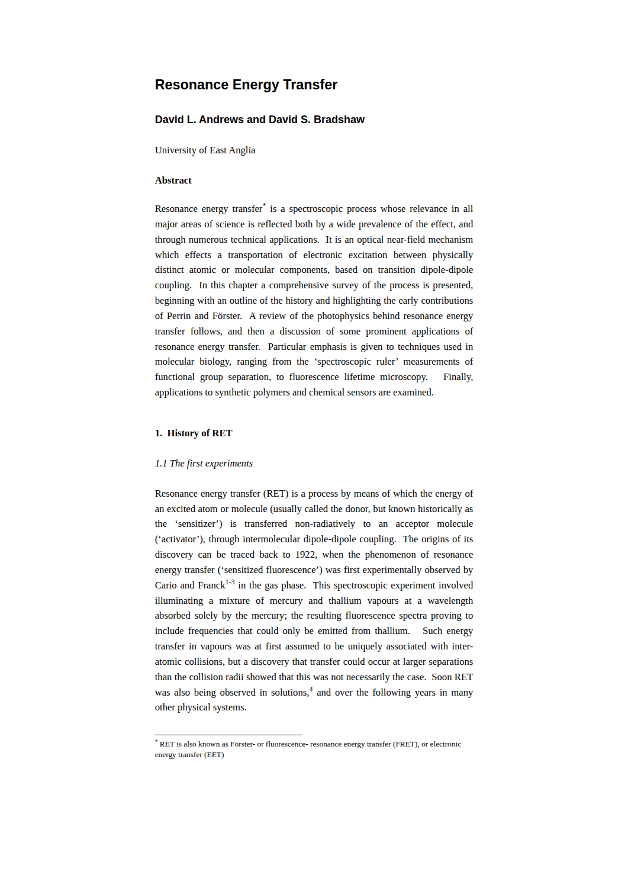Resonance Energy Transfer
David L. Andrews and David S. Bradshaw
University of East Anglia
Abstract
Resonance energy transfer* is a spectroscopic process whose relevance in all major areas of science is reflected both by a wide prevalence of the effect, and through numerous technical applications. It is an optical near-field mechanism which effects a transportation of electronic excitation between physically distinct atomic or molecular components, based on transition dipole-dipole coupling. In this chapter a comprehensive survey of the process is presented, beginning with an outline of the history and highlighting the early contributions of Perrin and Förster. A review of the photophysics behind resonance energy transfer follows, and then a discussion of some prominent applications of resonance energy transfer. Particular emphasis is given to techniques used in molecular biology, ranging from the ‘spectroscopic ruler’ measurements of functional group separation, to fluorescence lifetime microscopy. Finally, applications to synthetic polymers and chemical sensors are examined.
1. History of RET
1.1 The first experiments
Resonance energy transfer (RET) is a process by means of which the energy of an excited atom or molecule (usually called the donor, but known historically as the ‘sensitizer’) is transferred non-radiatively to an acceptor molecule (‘activator’), through intermolecular dipole-dipole coupling. The origins of its discovery can be traced back to 1922, when the phenomenon of resonance energy transfer (‘sensitized fluorescence’) was first experimentally observed by Cario and Franck1-3 in the gas phase. This spectroscopic experiment involved illuminating a mixture of mercury and thallium vapours at a wavelength absorbed solely by the mercury; the resulting fluorescence spectra proving to include frequencies that could only be emitted from thallium. Such energy transfer in vapours was at first assumed to be uniquely associated with inter-atomic collisions, but a discovery that transfer could occur at larger separations than the collision radii showed that this was not necessarily the case. Soon RET was also being observed in solutions,4 and over the following years in many other physical systems.
* RET is also known as Förster- or fluorescence- resonance energy transfer (FRET), or electronic energy transfer (EET)